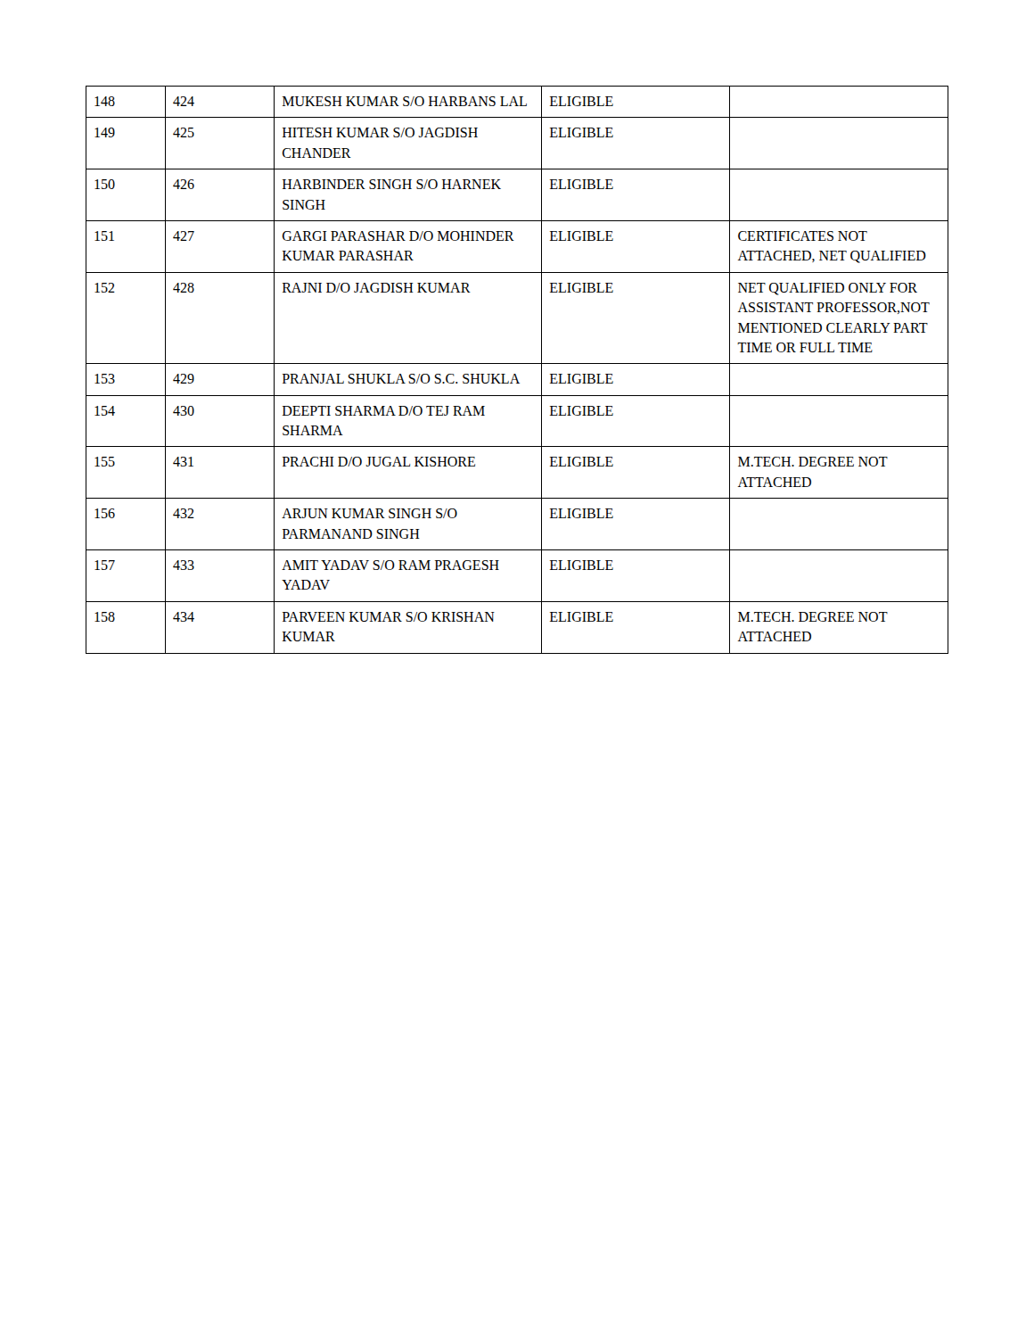| 148 | 424 | MUKESH KUMAR S/O HARBANS LAL | ELIGIBLE | |
| 149 | 425 | HITESH KUMAR S/O JAGDISH CHANDER | ELIGIBLE | |
| 150 | 426 | HARBINDER SINGH S/O HARNEK SINGH | ELIGIBLE | |
| 151 | 427 | GARGI PARASHAR D/O MOHINDER KUMAR PARASHAR | ELIGIBLE | CERTIFICATES NOT ATTACHED, NET QUALIFIED |
| 152 | 428 | RAJNI D/O JAGDISH KUMAR | ELIGIBLE | NET QUALIFIED ONLY FOR ASSISTANT PROFESSOR,NOT MENTIONED CLEARLY PART TIME OR FULL TIME |
| 153 | 429 | PRANJAL SHUKLA S/O S.C. SHUKLA | ELIGIBLE | |
| 154 | 430 | DEEPTI SHARMA D/O TEJ RAM SHARMA | ELIGIBLE | |
| 155 | 431 | PRACHI D/O JUGAL KISHORE | ELIGIBLE | M.TECH. DEGREE NOT ATTACHED |
| 156 | 432 | ARJUN KUMAR SINGH S/O PARMANAND SINGH | ELIGIBLE | |
| 157 | 433 | AMIT YADAV S/O RAM PRAGESH YADAV | ELIGIBLE | |
| 158 | 434 | PARVEEN KUMAR S/O KRISHAN KUMAR | ELIGIBLE | M.TECH. DEGREE NOT ATTACHED |